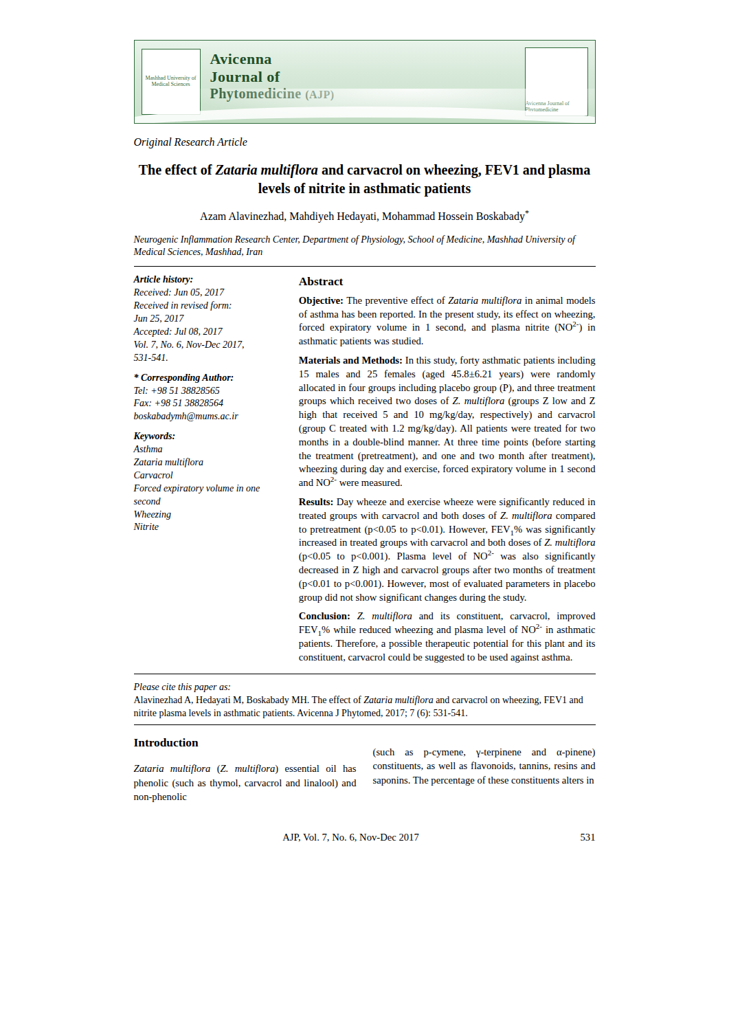Mashhad University of Medical Sciences
Avicenna
Journal of
Phytomedicine (AJP)
Avicenna Journal of Phytomedicine
Original Research Article
The effect of Zataria multiflora and carvacrol on wheezing, FEV1 and plasma levels of nitrite in asthmatic patients
Azam Alavinezhad, Mahdiyeh Hedayati, Mohammad Hossein Boskabady*
Neurogenic Inflammation Research Center, Department of Physiology, School of Medicine, Mashhad University of Medical Sciences, Mashhad, Iran
Article history:
Received: Jun 05, 2017
Received in revised form:
Jun 25, 2017
Accepted: Jul 08, 2017
Vol. 7, No. 6, Nov-Dec 2017,
531-541.
* Corresponding Author:
Tel: +98 51 38828565
Fax: +98 51 38828564
boskabadymh@mums.ac.ir
Keywords:
Asthma
Zataria multiflora
Carvacrol
Forced expiratory volume in one second
Wheezing
Nitrite
Abstract
Objective: The preventive effect of Zataria multiflora in animal models of asthma has been reported. In the present study, its effect on wheezing, forced expiratory volume in 1 second, and plasma nitrite (NO2-) in asthmatic patients was studied.
Materials and Methods: In this study, forty asthmatic patients including 15 males and 25 females (aged 45.8±6.21 years) were randomly allocated in four groups including placebo group (P), and three treatment groups which received two doses of Z. multiflora (groups Z low and Z high that received 5 and 10 mg/kg/day, respectively) and carvacrol (group C treated with 1.2 mg/kg/day). All patients were treated for two months in a double-blind manner. At three time points (before starting the treatment (pretreatment), and one and two month after treatment), wheezing during day and exercise, forced expiratory volume in 1 second and NO2- were measured.
Results: Day wheeze and exercise wheeze were significantly reduced in treated groups with carvacrol and both doses of Z. multiflora compared to pretreatment (p<0.05 to p<0.01). However, FEV1% was significantly increased in treated groups with carvacrol and both doses of Z. multiflora (p<0.05 to p<0.001). Plasma level of NO2- was also significantly decreased in Z high and carvacrol groups after two months of treatment (p<0.01 to p<0.001). However, most of evaluated parameters in placebo group did not show significant changes during the study.
Conclusion: Z. multiflora and its constituent, carvacrol, improved FEV1% while reduced wheezing and plasma level of NO2- in asthmatic patients. Therefore, a possible therapeutic potential for this plant and its constituent, carvacrol could be suggested to be used against asthma.
Please cite this paper as:
Alavinezhad A, Hedayati M, Boskabady MH. The effect of Zataria multiflora and carvacrol on wheezing, FEV1 and nitrite plasma levels in asthmatic patients. Avicenna J Phytomed, 2017; 7 (6): 531-541.
Introduction
Zataria multiflora (Z. multiflora) essential oil has phenolic (such as thymol, carvacrol and linalool) and non-phenolic
(such as p-cymene, γ-terpinene and α-pinene) constituents, as well as flavonoids, tannins, resins and saponins. The percentage of these constituents alters in
AJP, Vol. 7, No. 6, Nov-Dec 2017
531